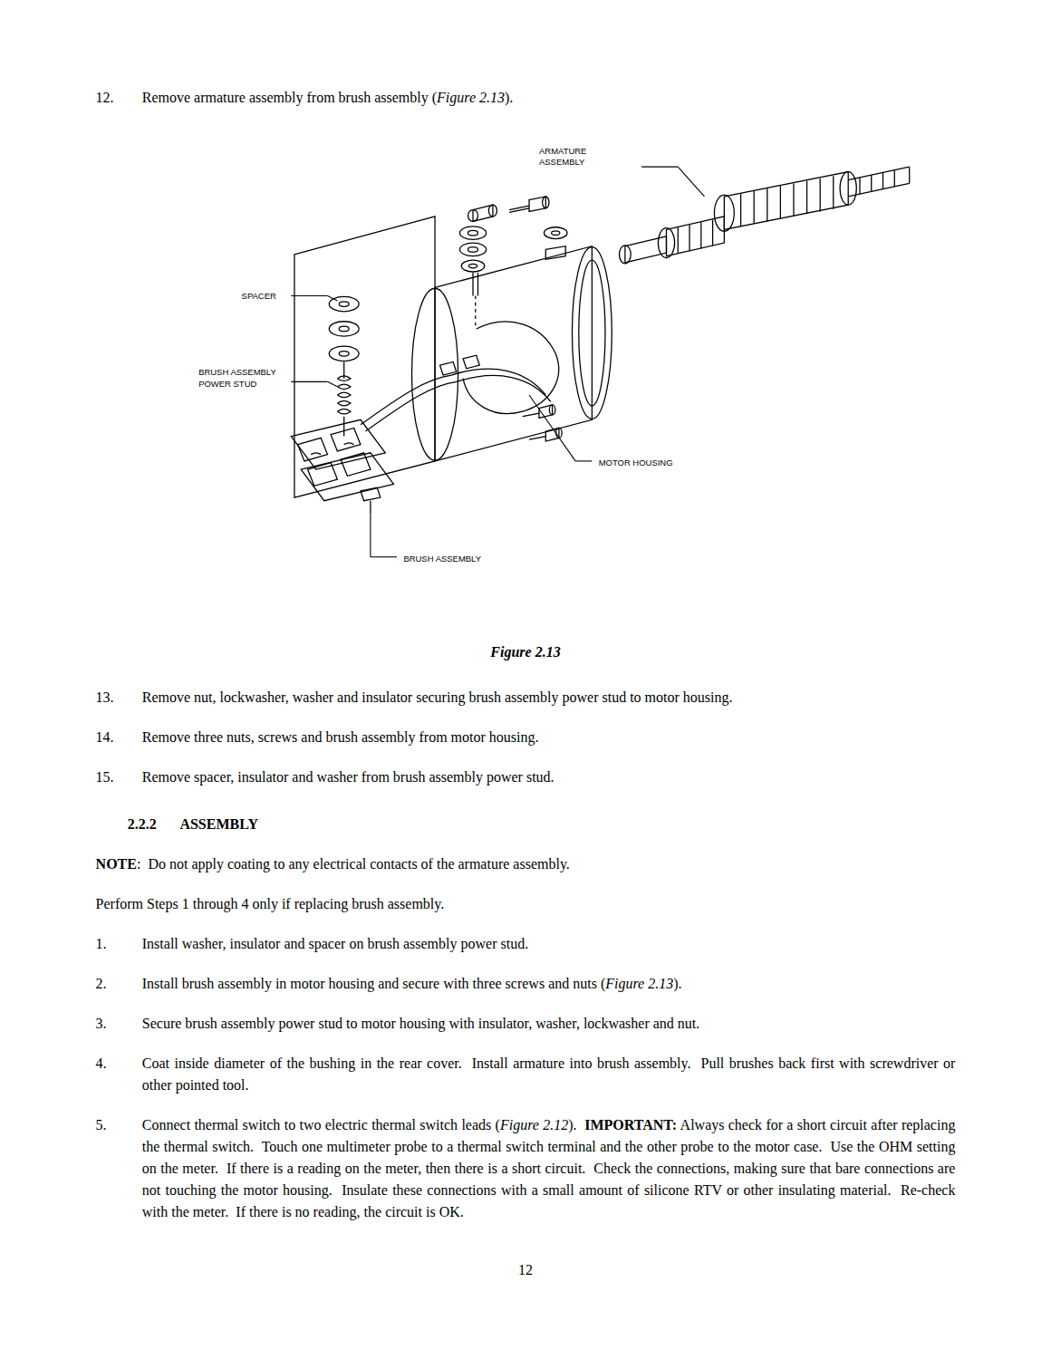12. Remove armature assembly from brush assembly (Figure 2.13).
ARMATURE ASSEMBLY SPACER BRUSH ASSEMBLY POWER STUD MOTOR HOUSING BRUSH ASSEMBLY
Figure 2.13
13. Remove nut, lockwasher, washer and insulator securing brush assembly power stud to motor housing.
14. Remove three nuts, screws and brush assembly from motor housing.
15. Remove spacer, insulator and washer from brush assembly power stud.
2.2.2 ASSEMBLY
NOTE: Do not apply coating to any electrical contacts of the armature assembly.
Perform Steps 1 through 4 only if replacing brush assembly.
1. Install washer, insulator and spacer on brush assembly power stud.
2. Install brush assembly in motor housing and secure with three screws and nuts (Figure 2.13).
3. Secure brush assembly power stud to motor housing with insulator, washer, lockwasher and nut.
4. Coat inside diameter of the bushing in the rear cover. Install armature into brush assembly. Pull brushes back first with screwdriver or other pointed tool.
5. Connect thermal switch to two electric thermal switch leads (Figure 2.12). IMPORTANT: Always check for a short circuit after replacing the thermal switch. Touch one multimeter probe to a thermal switch terminal and the other probe to the motor case. Use the OHM setting on the meter. If there is a reading on the meter, then there is a short circuit. Check the connections, making sure that bare connections are not touching the motor housing. Insulate these connections with a small amount of silicone RTV or other insulating material. Re-check with the meter. If there is no reading, the circuit is OK.
12